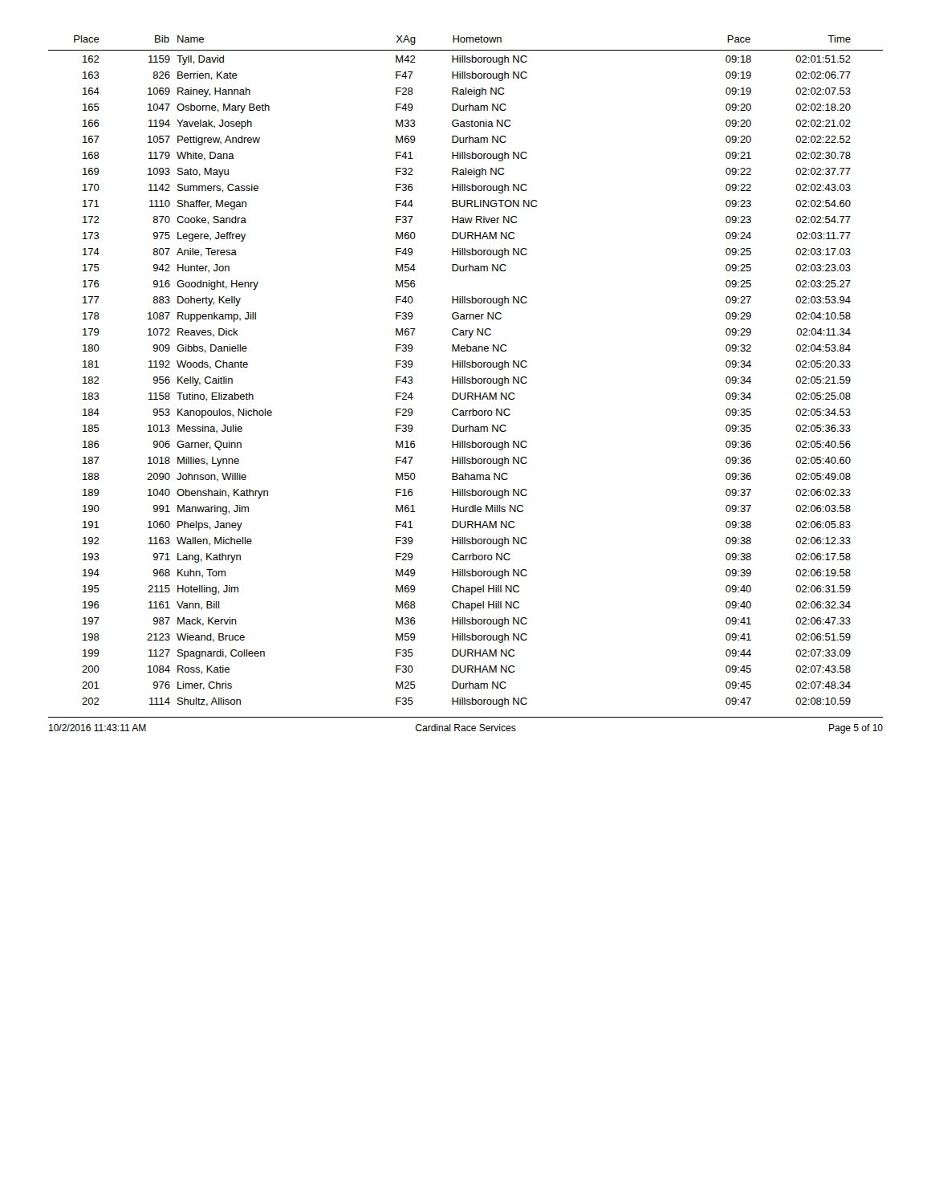| Place | Bib | Name | XAg | Hometown | Pace | Time |
| --- | --- | --- | --- | --- | --- | --- |
| 162 | 1159 | Tyll, David | M42 | Hillsborough NC | 09:18 | 02:01:51.52 |
| 163 | 826 | Berrien, Kate | F47 | Hillsborough NC | 09:19 | 02:02:06.77 |
| 164 | 1069 | Rainey, Hannah | F28 | Raleigh NC | 09:19 | 02:02:07.53 |
| 165 | 1047 | Osborne, Mary Beth | F49 | Durham NC | 09:20 | 02:02:18.20 |
| 166 | 1194 | Yavelak, Joseph | M33 | Gastonia NC | 09:20 | 02:02:21.02 |
| 167 | 1057 | Pettigrew, Andrew | M69 | Durham NC | 09:20 | 02:02:22.52 |
| 168 | 1179 | White, Dana | F41 | Hillsborough NC | 09:21 | 02:02:30.78 |
| 169 | 1093 | Sato, Mayu | F32 | Raleigh NC | 09:22 | 02:02:37.77 |
| 170 | 1142 | Summers, Cassie | F36 | Hillsborough NC | 09:22 | 02:02:43.03 |
| 171 | 1110 | Shaffer, Megan | F44 | BURLINGTON NC | 09:23 | 02:02:54.60 |
| 172 | 870 | Cooke, Sandra | F37 | Haw River NC | 09:23 | 02:02:54.77 |
| 173 | 975 | Legere, Jeffrey | M60 | DURHAM NC | 09:24 | 02:03:11.77 |
| 174 | 807 | Anile, Teresa | F49 | Hillsborough NC | 09:25 | 02:03:17.03 |
| 175 | 942 | Hunter, Jon | M54 | Durham NC | 09:25 | 02:03:23.03 |
| 176 | 916 | Goodnight, Henry | M56 | | 09:25 | 02:03:25.27 |
| 177 | 883 | Doherty, Kelly | F40 | Hillsborough NC | 09:27 | 02:03:53.94 |
| 178 | 1087 | Ruppenkamp, Jill | F39 | Garner NC | 09:29 | 02:04:10.58 |
| 179 | 1072 | Reaves, Dick | M67 | Cary NC | 09:29 | 02:04:11.34 |
| 180 | 909 | Gibbs, Danielle | F39 | Mebane NC | 09:32 | 02:04:53.84 |
| 181 | 1192 | Woods, Chante | F39 | Hillsborough NC | 09:34 | 02:05:20.33 |
| 182 | 956 | Kelly, Caitlin | F43 | Hillsborough NC | 09:34 | 02:05:21.59 |
| 183 | 1158 | Tutino, Elizabeth | F24 | DURHAM NC | 09:34 | 02:05:25.08 |
| 184 | 953 | Kanopoulos, Nichole | F29 | Carrboro NC | 09:35 | 02:05:34.53 |
| 185 | 1013 | Messina, Julie | F39 | Durham NC | 09:35 | 02:05:36.33 |
| 186 | 906 | Garner, Quinn | M16 | Hillsborough NC | 09:36 | 02:05:40.56 |
| 187 | 1018 | Millies, Lynne | F47 | Hillsborough NC | 09:36 | 02:05:40.60 |
| 188 | 2090 | Johnson, Willie | M50 | Bahama NC | 09:36 | 02:05:49.08 |
| 189 | 1040 | Obenshain, Kathryn | F16 | Hillsborough NC | 09:37 | 02:06:02.33 |
| 190 | 991 | Manwaring, Jim | M61 | Hurdle Mills NC | 09:37 | 02:06:03.58 |
| 191 | 1060 | Phelps, Janey | F41 | DURHAM NC | 09:38 | 02:06:05.83 |
| 192 | 1163 | Wallen, Michelle | F39 | Hillsborough NC | 09:38 | 02:06:12.33 |
| 193 | 971 | Lang, Kathryn | F29 | Carrboro NC | 09:38 | 02:06:17.58 |
| 194 | 968 | Kuhn, Tom | M49 | Hillsborough NC | 09:39 | 02:06:19.58 |
| 195 | 2115 | Hotelling, Jim | M69 | Chapel Hill NC | 09:40 | 02:06:31.59 |
| 196 | 1161 | Vann, Bill | M68 | Chapel Hill NC | 09:40 | 02:06:32.34 |
| 197 | 987 | Mack, Kervin | M36 | Hillsborough NC | 09:41 | 02:06:47.33 |
| 198 | 2123 | Wieand, Bruce | M59 | Hillsborough NC | 09:41 | 02:06:51.59 |
| 199 | 1127 | Spagnardi, Colleen | F35 | DURHAM NC | 09:44 | 02:07:33.09 |
| 200 | 1084 | Ross, Katie | F30 | DURHAM NC | 09:45 | 02:07:43.58 |
| 201 | 976 | Limer, Chris | M25 | Durham NC | 09:45 | 02:07:48.34 |
| 202 | 1114 | Shultz, Allison | F35 | Hillsborough NC | 09:47 | 02:08:10.59 |
10/2/2016 11:43:11 AM
Cardinal Race Services
Page 5 of 10